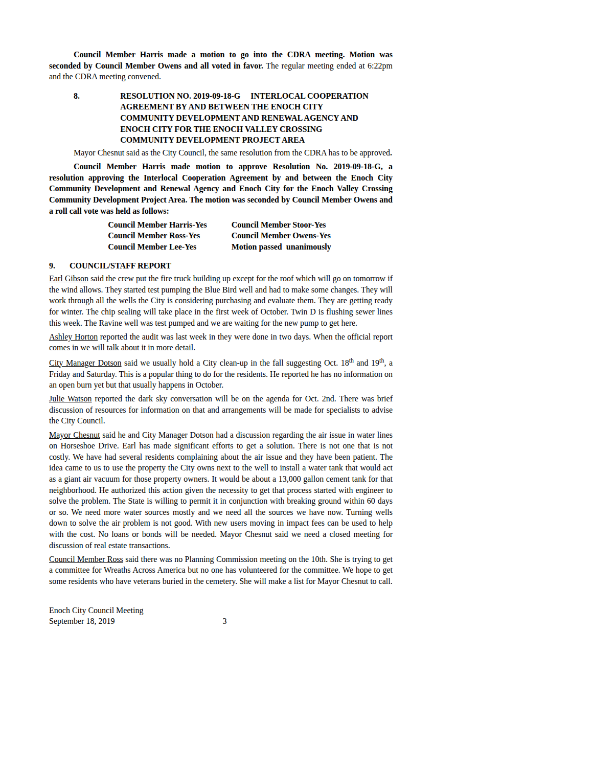Council Member Harris made a motion to go into the CDRA meeting. Motion was seconded by Council Member Owens and all voted in favor. The regular meeting ended at 6:22pm and the CDRA meeting convened.
| 8. | RESOLUTION NO. 2019-09-18-G INTERLOCAL COOPERATION AGREEMENT BY AND BETWEEN THE ENOCH CITY COMMUNITY DEVELOPMENT AND RENEWAL AGENCY AND ENOCH CITY FOR THE ENOCH VALLEY CROSSING COMMUNITY DEVELOPMENT PROJECT AREA |
Mayor Chesnut said as the City Council, the same resolution from the CDRA has to be approved.
Council Member Harris made motion to approve Resolution No. 2019-09-18-G, a resolution approving the Interlocal Cooperation Agreement by and between the Enoch City Community Development and Renewal Agency and Enoch City for the Enoch Valley Crossing Community Development Project Area. The motion was seconded by Council Member Owens and a roll call vote was held as follows:
| Council Member Harris-Yes | Council Member Stoor-Yes |
| Council Member Ross-Yes | Council Member Owens-Yes |
| Council Member Lee-Yes | Motion passed unanimously |
9. COUNCIL/STAFF REPORT
Earl Gibson said the crew put the fire truck building up except for the roof which will go on tomorrow if the wind allows. They started test pumping the Blue Bird well and had to make some changes. They will work through all the wells the City is considering purchasing and evaluate them. They are getting ready for winter. The chip sealing will take place in the first week of October. Twin D is flushing sewer lines this week. The Ravine well was test pumped and we are waiting for the new pump to get here.
Ashley Horton reported the audit was last week in they were done in two days. When the official report comes in we will talk about it in more detail.
City Manager Dotson said we usually hold a City clean-up in the fall suggesting Oct. 18th and 19th, a Friday and Saturday. This is a popular thing to do for the residents. He reported he has no information on an open burn yet but that usually happens in October.
Julie Watson reported the dark sky conversation will be on the agenda for Oct. 2nd. There was brief discussion of resources for information on that and arrangements will be made for specialists to advise the City Council.
Mayor Chesnut said he and City Manager Dotson had a discussion regarding the air issue in water lines on Horseshoe Drive. Earl has made significant efforts to get a solution. There is not one that is not costly. We have had several residents complaining about the air issue and they have been patient. The idea came to us to use the property the City owns next to the well to install a water tank that would act as a giant air vacuum for those property owners. It would be about a 13,000 gallon cement tank for that neighborhood. He authorized this action given the necessity to get that process started with engineer to solve the problem. The State is willing to permit it in conjunction with breaking ground within 60 days or so. We need more water sources mostly and we need all the sources we have now. Turning wells down to solve the air problem is not good. With new users moving in impact fees can be used to help with the cost. No loans or bonds will be needed. Mayor Chesnut said we need a closed meeting for discussion of real estate transactions.
Council Member Ross said there was no Planning Commission meeting on the 10th. She is trying to get a committee for Wreaths Across America but no one has volunteered for the committee. We hope to get some residents who have veterans buried in the cemetery. She will make a list for Mayor Chesnut to call.
Enoch City Council Meeting
September 18, 20193